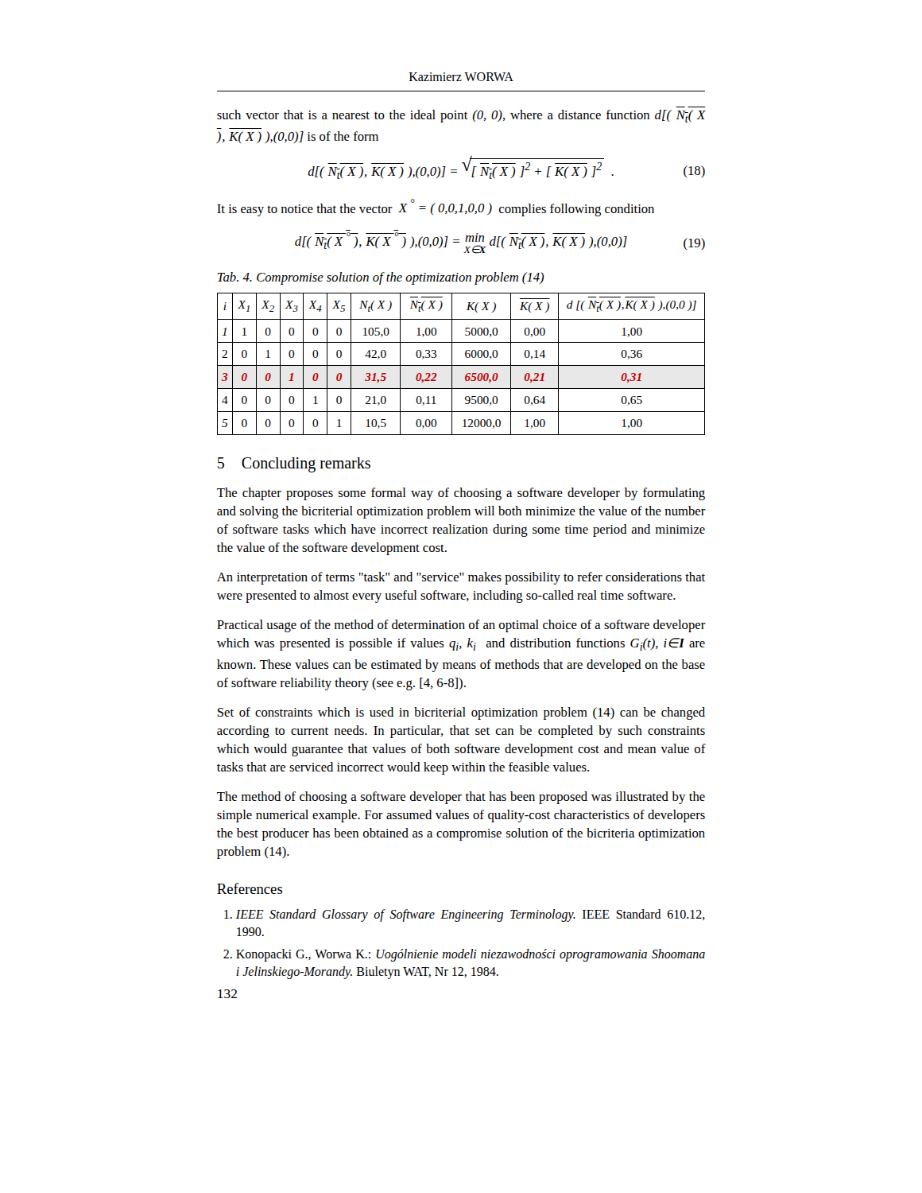Kazimierz WORWA
such vector that is a nearest to the ideal point (0, 0), where a distance function d[( Nt( X ), K( X ) ),(0,0)] is of the form
d[( Nt( X ), K( X ) ),(0,0)] = [ Nt( X ) ]2 + [ K( X ) ]2 . (18)
It is easy to notice that the vector X ° = ( 0,0,1,0,0 ) complies following condition
d[( Nt( X ° ), K( X ° ) ),(0,0)] = min X∈X d[( Nt( X ), K( X ) ),(0,0)] (19)
Tab. 4. Compromise solution of the optimization problem (14)
| i | X 1 | X 2 | X 3 | X 4 | X 5 | N t ( X ) | N t ( X ) | K( X ) | K( X ) | d [( N t ( X ) , K( X ) ),(0,0 )] |
| --- | --- | --- | --- | --- | --- | --- | --- | --- | --- | --- |
| 1 | 1 | 0 | 0 | 0 | 0 | 105,0 | 1,00 | 5000,0 | 0,00 | 1,00 |
| 2 | 0 | 1 | 0 | 0 | 0 | 42,0 | 0,33 | 6000,0 | 0,14 | 0,36 |
| 3 | 0 | 0 | 1 | 0 | 0 | 31,5 | 0,22 | 6500,0 | 0,21 | 0,31 |
| 4 | 0 | 0 | 0 | 1 | 0 | 21,0 | 0,11 | 9500,0 | 0,64 | 0,65 |
| 5 | 0 | 0 | 0 | 0 | 1 | 10,5 | 0,00 | 12000,0 | 1,00 | 1,00 |
5 Concluding remarks
The chapter proposes some formal way of choosing a software developer by formulating and solving the bicriterial optimization problem will both minimize the value of the number of software tasks which have incorrect realization during some time period and minimize the value of the software development cost.
An interpretation of terms "task" and "service" makes possibility to refer considerations that were presented to almost every useful software, including so-called real time software.
Practical usage of the method of determination of an optimal choice of a software developer which was presented is possible if values qi, ki and distribution functions Gi(t), i∈I are known. These values can be estimated by means of methods that are developed on the base of software reliability theory (see e.g. [4, 6-8]).
Set of constraints which is used in bicriterial optimization problem (14) can be changed according to current needs. In particular, that set can be completed by such constraints which would guarantee that values of both software development cost and mean value of tasks that are serviced incorrect would keep within the feasible values.
The method of choosing a software developer that has been proposed was illustrated by the simple numerical example. For assumed values of quality-cost characteristics of developers the best producer has been obtained as a compromise solution of the bicriteria optimization problem (14).
References
IEEE Standard Glossary of Software Engineering Terminology. IEEE Standard 610.12, 1990.
Konopacki G., Worwa K.: Uogólnienie modeli niezawodności oprogramowania Shoomana i Jelinskiego-Morandy. Biuletyn WAT, Nr 12, 1984.
132